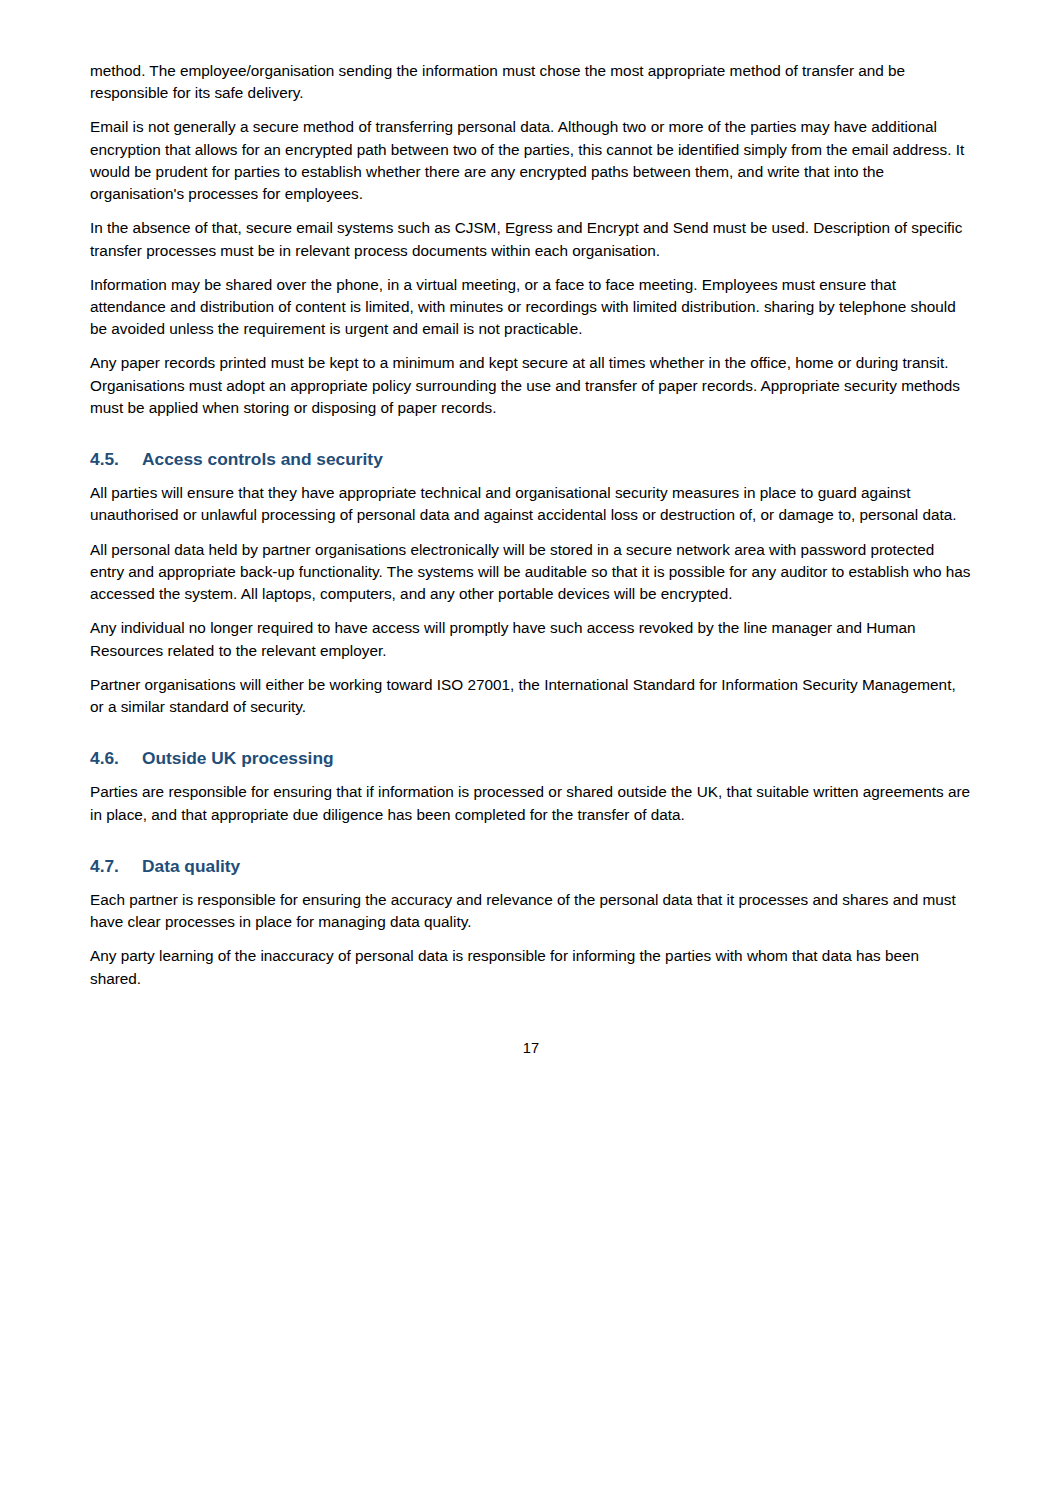method. The employee/organisation sending the information must chose the most appropriate method of transfer and be responsible for its safe delivery.
Email is not generally a secure method of transferring personal data. Although two or more of the parties may have additional encryption that allows for an encrypted path between two of the parties, this cannot be identified simply from the email address. It would be prudent for parties to establish whether there are any encrypted paths between them, and write that into the organisation's processes for employees.
In the absence of that, secure email systems such as CJSM, Egress and Encrypt and Send must be used. Description of specific transfer processes must be in relevant process documents within each organisation.
Information may be shared over the phone, in a virtual meeting, or a face to face meeting. Employees must ensure that attendance and distribution of content is limited, with minutes or recordings with limited distribution. sharing by telephone should be avoided unless the requirement is urgent and email is not practicable.
Any paper records printed must be kept to a minimum and kept secure at all times whether in the office, home or during transit. Organisations must adopt an appropriate policy surrounding the use and transfer of paper records. Appropriate security methods must be applied when storing or disposing of paper records.
4.5. Access controls and security
All parties will ensure that they have appropriate technical and organisational security measures in place to guard against unauthorised or unlawful processing of personal data and against accidental loss or destruction of, or damage to, personal data.
All personal data held by partner organisations electronically will be stored in a secure network area with password protected entry and appropriate back-up functionality. The systems will be auditable so that it is possible for any auditor to establish who has accessed the system. All laptops, computers, and any other portable devices will be encrypted.
Any individual no longer required to have access will promptly have such access revoked by the line manager and Human Resources related to the relevant employer.
Partner organisations will either be working toward ISO 27001, the International Standard for Information Security Management, or a similar standard of security.
4.6. Outside UK processing
Parties are responsible for ensuring that if information is processed or shared outside the UK, that suitable written agreements are in place, and that appropriate due diligence has been completed for the transfer of data.
4.7. Data quality
Each partner is responsible for ensuring the accuracy and relevance of the personal data that it processes and shares and must have clear processes in place for managing data quality.
Any party learning of the inaccuracy of personal data is responsible for informing the parties with whom that data has been shared.
17